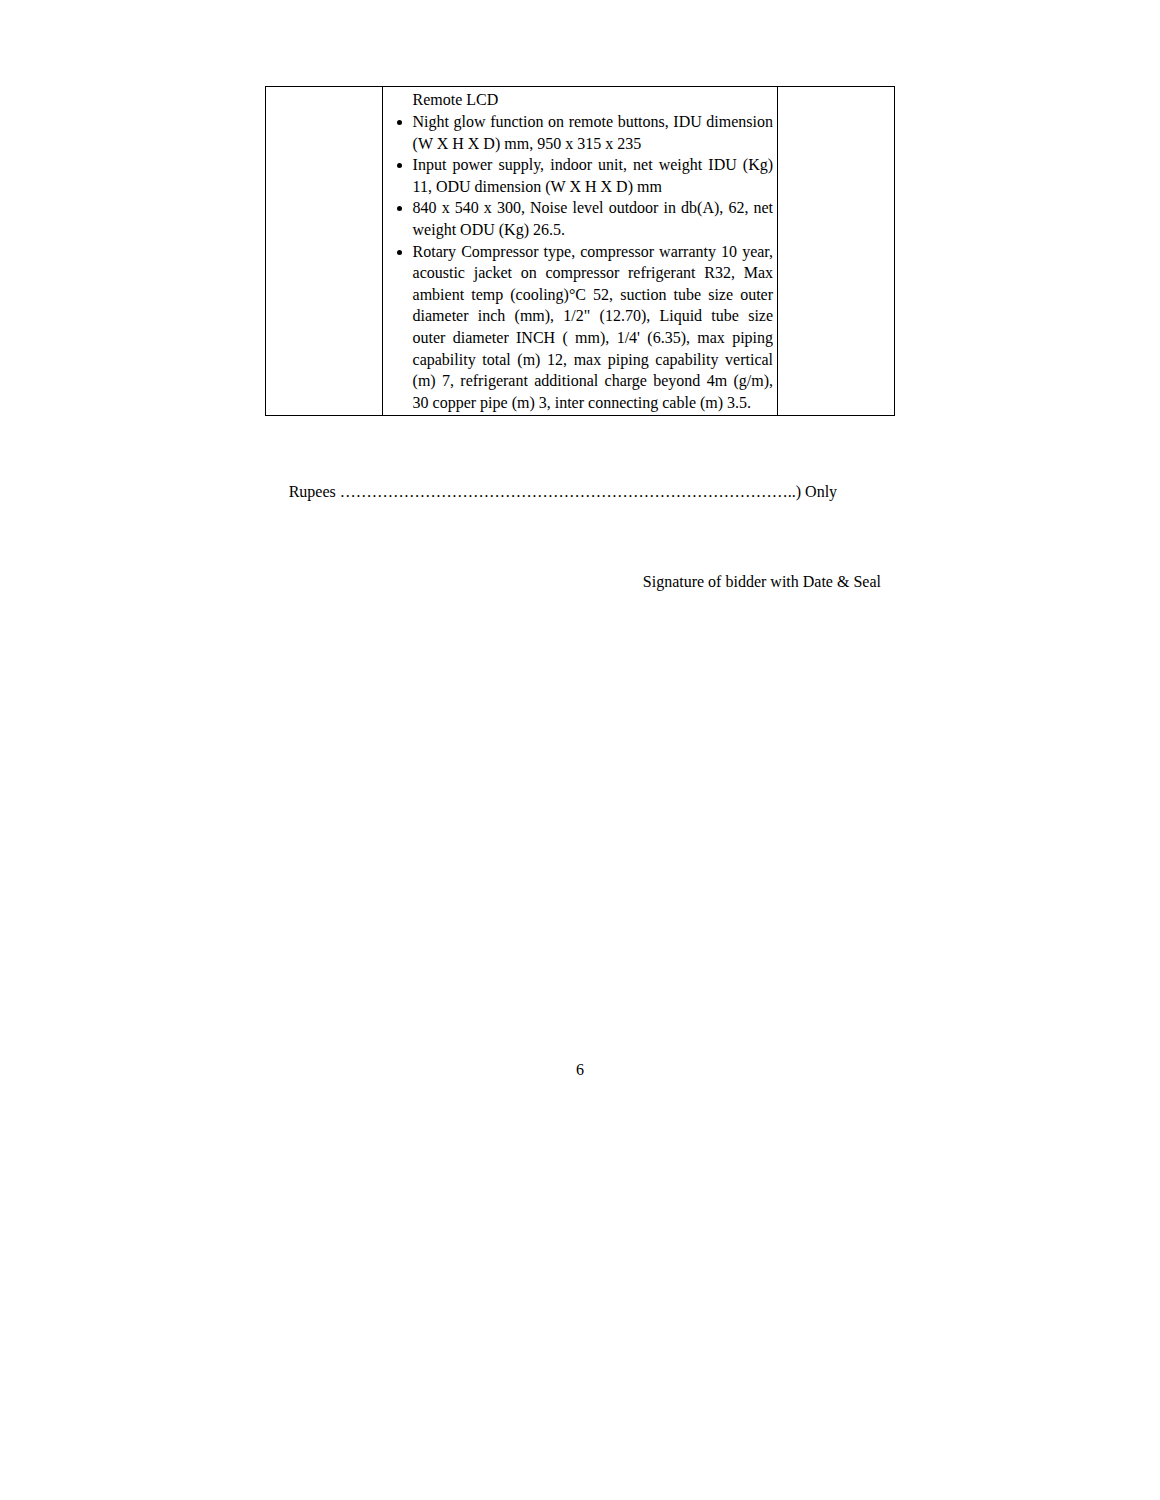| | Remote LCD Night glow function on remote buttons, IDU dimension (W X H X D) mm, 950 x 315 x 235 Input power supply, indoor unit, net weight IDU (Kg) 11, ODU dimension (W X H X D) mm 840 x 540 x 300, Noise level outdoor in db(A), 62, net weight ODU (Kg) 26.5. Rotary Compressor type, compressor warranty 10 year, acoustic jacket on compressor refrigerant R32, Max ambient temp (cooling)°C 52, suction tube size outer diameter inch (mm), 1/2" (12.70), Liquid tube size outer diameter INCH ( mm), 1/4' (6.35), max piping capability total (m) 12, max piping capability vertical (m) 7, refrigerant additional charge beyond 4m (g/m), 30 copper pipe (m) 3, inter connecting cable (m) 3.5. | |
Rupees …………………………………………………………………………..) Only
Signature of bidder with Date & Seal
6